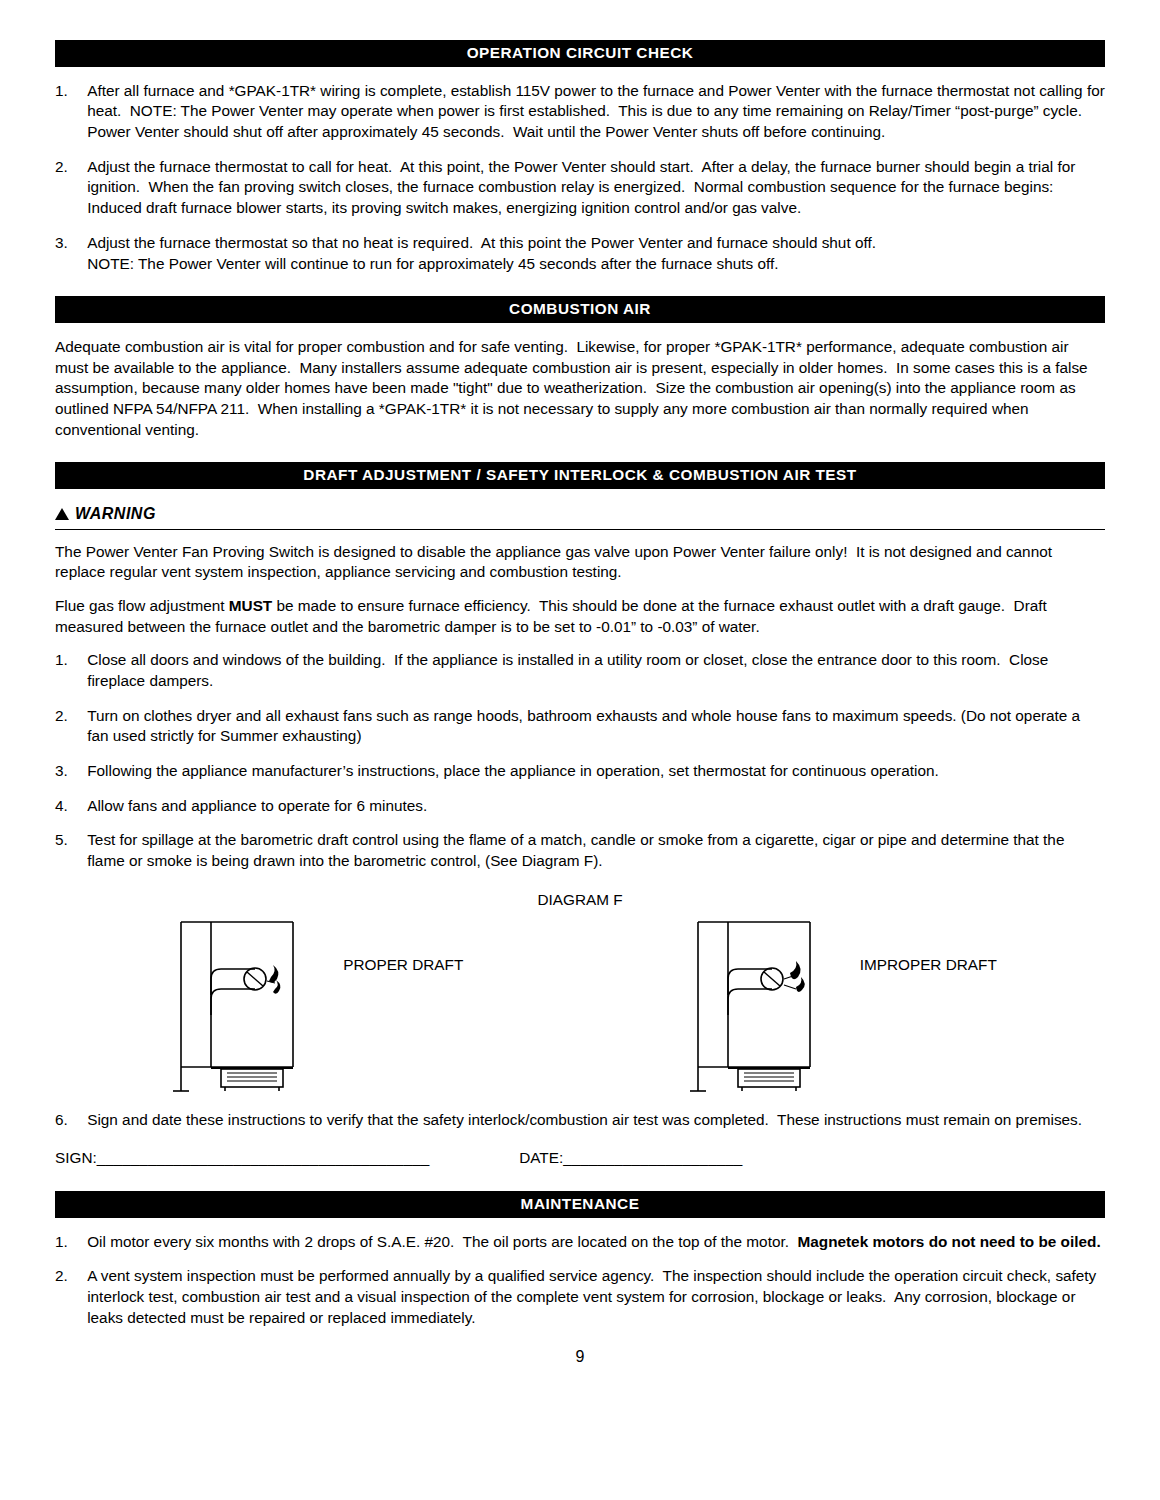OPERATION CIRCUIT CHECK
1. After all furnace and *GPAK-1TR* wiring is complete, establish 115V power to the furnace and Power Venter with the furnace thermostat not calling for heat. NOTE: The Power Venter may operate when power is first established. This is due to any time remaining on Relay/Timer “post-purge” cycle. Power Venter should shut off after approximately 45 seconds. Wait until the Power Venter shuts off before continuing.
2. Adjust the furnace thermostat to call for heat. At this point, the Power Venter should start. After a delay, the furnace burner should begin a trial for ignition. When the fan proving switch closes, the furnace combustion relay is energized. Normal combustion sequence for the furnace begins: Induced draft furnace blower starts, its proving switch makes, energizing ignition control and/or gas valve.
3. Adjust the furnace thermostat so that no heat is required. At this point the Power Venter and furnace should shut off.
NOTE: The Power Venter will continue to run for approximately 45 seconds after the furnace shuts off.
COMBUSTION AIR
Adequate combustion air is vital for proper combustion and for safe venting. Likewise, for proper *GPAK-1TR* performance, adequate combustion air must be available to the appliance. Many installers assume adequate combustion air is present, especially in older homes. In some cases this is a false assumption, because many older homes have been made "tight" due to weatherization. Size the combustion air opening(s) into the appliance room as outlined NFPA 54/NFPA 211. When installing a *GPAK-1TR* it is not necessary to supply any more combustion air than normally required when conventional venting.
DRAFT ADJUSTMENT / SAFETY INTERLOCK & COMBUSTION AIR TEST
WARNING
The Power Venter Fan Proving Switch is designed to disable the appliance gas valve upon Power Venter failure only! It is not designed and cannot replace regular vent system inspection, appliance servicing and combustion testing.
Flue gas flow adjustment MUST be made to ensure furnace efficiency. This should be done at the furnace exhaust outlet with a draft gauge. Draft measured between the furnace outlet and the barometric damper is to be set to -0.01” to -0.03” of water.
1. Close all doors and windows of the building. If the appliance is installed in a utility room or closet, close the entrance door to this room. Close fireplace dampers.
2. Turn on clothes dryer and all exhaust fans such as range hoods, bathroom exhausts and whole house fans to maximum speeds. (Do not operate a fan used strictly for Summer exhausting)
3. Following the appliance manufacturer’s instructions, place the appliance in operation, set thermostat for continuous operation.
4. Allow fans and appliance to operate for 6 minutes.
5. Test for spillage at the barometric draft control using the flame of a match, candle or smoke from a cigarette, cigar or pipe and determine that the flame or smoke is being drawn into the barometric control, (See Diagram F).
DIAGRAM F
PROPER DRAFT
IMPROPER DRAFT
6. Sign and date these instructions to verify that the safety interlock/combustion air test was completed. These instructions must remain on premises.
SIGN:_______________________________________ DATE:_____________________
MAINTENANCE
1. Oil motor every six months with 2 drops of S.A.E. #20. The oil ports are located on the top of the motor. Magnetek motors do not need to be oiled.
2. A vent system inspection must be performed annually by a qualified service agency. The inspection should include the operation circuit check, safety interlock test, combustion air test and a visual inspection of the complete vent system for corrosion, blockage or leaks. Any corrosion, blockage or leaks detected must be repaired or replaced immediately.
9